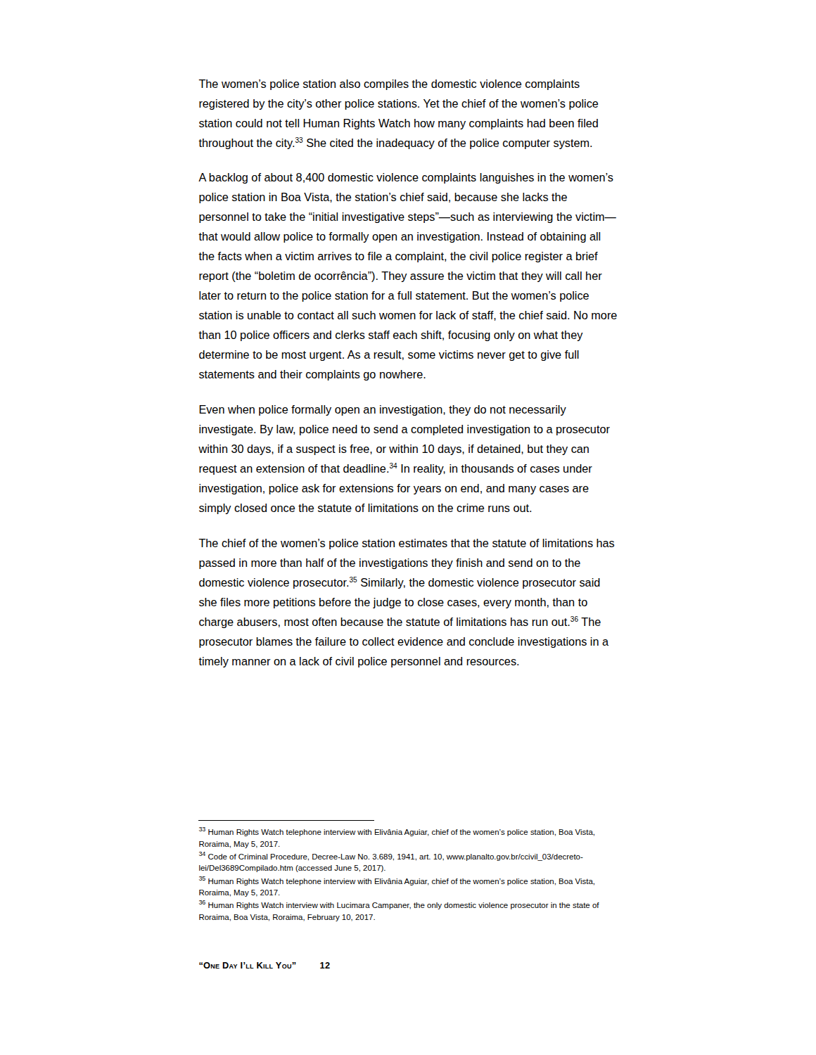The women’s police station also compiles the domestic violence complaints registered by the city’s other police stations. Yet the chief of the women’s police station could not tell Human Rights Watch how many complaints had been filed throughout the city.33 She cited the inadequacy of the police computer system.
A backlog of about 8,400 domestic violence complaints languishes in the women’s police station in Boa Vista, the station’s chief said, because she lacks the personnel to take the “initial investigative steps”—such as interviewing the victim—that would allow police to formally open an investigation. Instead of obtaining all the facts when a victim arrives to file a complaint, the civil police register a brief report (the “boletim de ocorrência”). They assure the victim that they will call her later to return to the police station for a full statement. But the women’s police station is unable to contact all such women for lack of staff, the chief said. No more than 10 police officers and clerks staff each shift, focusing only on what they determine to be most urgent. As a result, some victims never get to give full statements and their complaints go nowhere.
Even when police formally open an investigation, they do not necessarily investigate. By law, police need to send a completed investigation to a prosecutor within 30 days, if a suspect is free, or within 10 days, if detained, but they can request an extension of that deadline.34 In reality, in thousands of cases under investigation, police ask for extensions for years on end, and many cases are simply closed once the statute of limitations on the crime runs out.
The chief of the women’s police station estimates that the statute of limitations has passed in more than half of the investigations they finish and send on to the domestic violence prosecutor.35 Similarly, the domestic violence prosecutor said she files more petitions before the judge to close cases, every month, than to charge abusers, most often because the statute of limitations has run out.36 The prosecutor blames the failure to collect evidence and conclude investigations in a timely manner on a lack of civil police personnel and resources.
33 Human Rights Watch telephone interview with Elivânia Aguiar, chief of the women’s police station, Boa Vista, Roraima, May 5, 2017.
34 Code of Criminal Procedure, Decree-Law No. 3.689, 1941, art. 10, www.planalto.gov.br/ccivil_03/decreto-lei/Del3689Compilado.htm (accessed June 5, 2017).
35 Human Rights Watch telephone interview with Elivânia Aguiar, chief of the women’s police station, Boa Vista, Roraima, May 5, 2017.
36 Human Rights Watch interview with Lucimara Campaner, the only domestic violence prosecutor in the state of Roraima, Boa Vista, Roraima, February 10, 2017.
“One Day I’ll Kill You”12